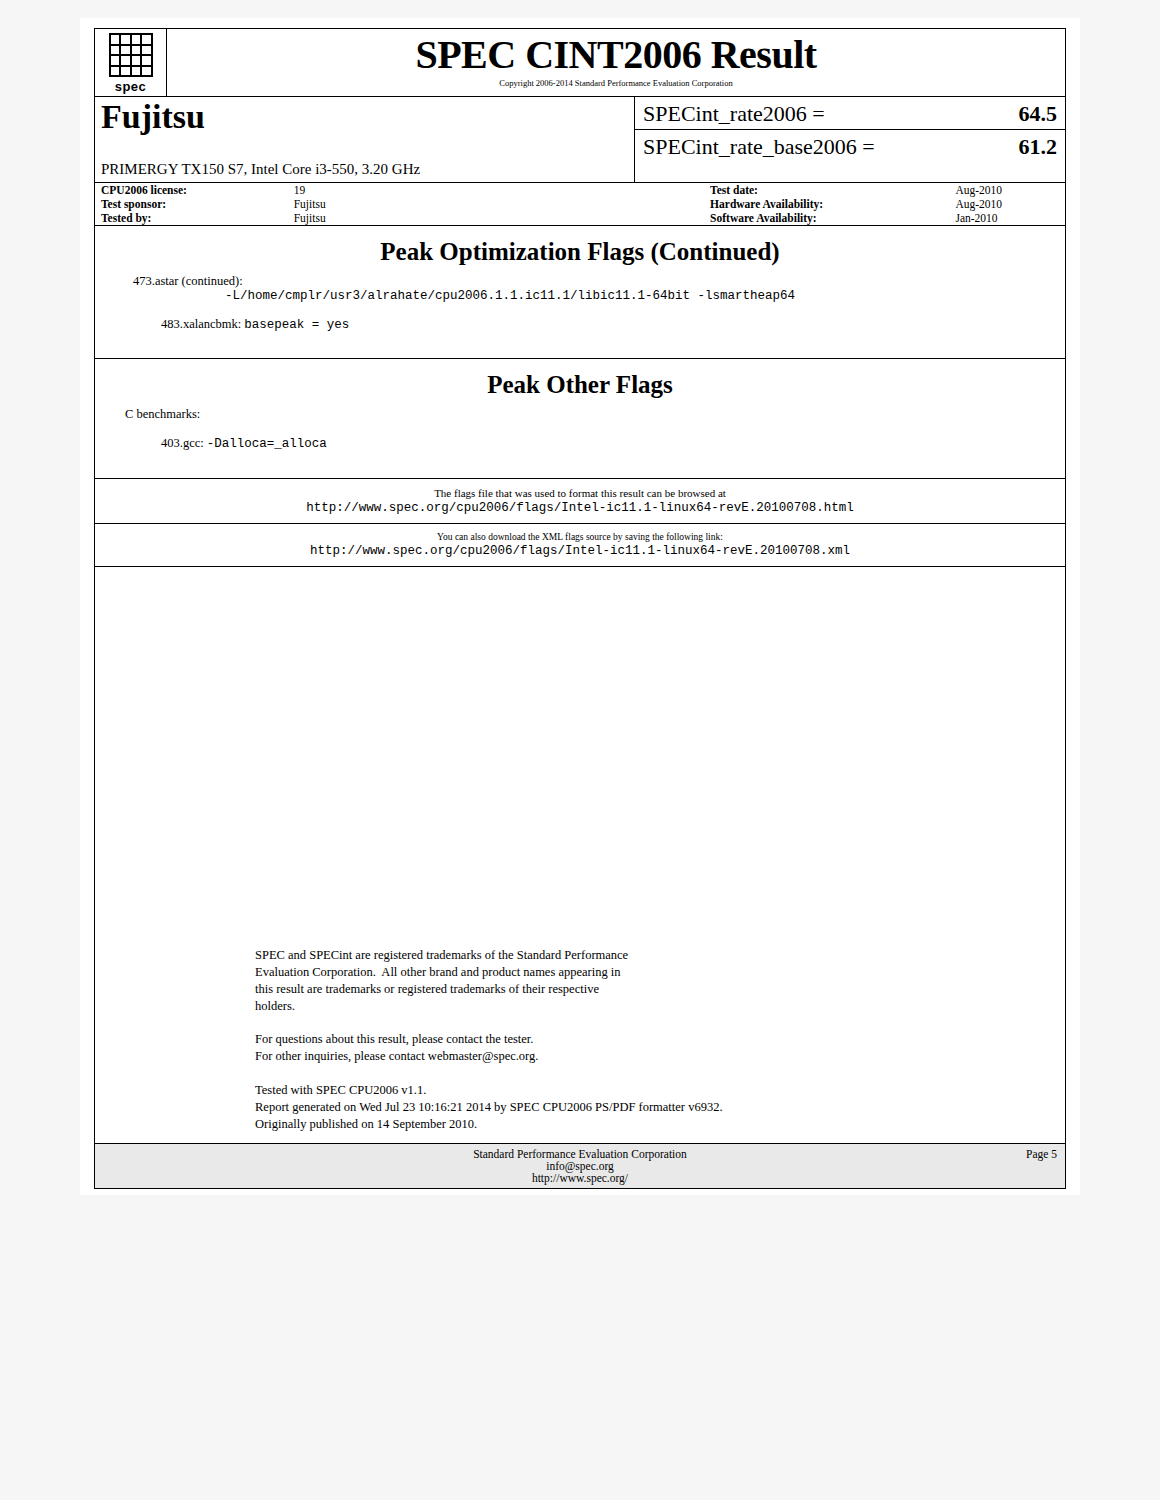spec
SPEC CINT2006 Result
Copyright 2006-2014 Standard Performance Evaluation Corporation
Fujitsu
PRIMERGY TX150 S7, Intel Core i3-550, 3.20 GHz
SPECint_rate2006 = 64.5
SPECint_rate_base2006 = 61.2
| CPU2006 license: | 19 | | Test date: | Aug-2010 |
| Test sponsor: | Fujitsu | | Hardware Availability: | Aug-2010 |
| Tested by: | Fujitsu | | Software Availability: | Jan-2010 |
Peak Optimization Flags (Continued)
473.astar (continued):
-L/home/cmplr/usr3/alrahate/cpu2006.1.1.ic11.1/libic11.1-64bit -lsmartheap64
483.xalancbmk: basepeak = yes
Peak Other Flags
C benchmarks:
403.gcc: -Dalloca=_alloca
The flags file that was used to format this result can be browsed at
http://www.spec.org/cpu2006/flags/Intel-ic11.1-linux64-revE.20100708.html
You can also download the XML flags source by saving the following link:
http://www.spec.org/cpu2006/flags/Intel-ic11.1-linux64-revE.20100708.xml
SPEC and SPECint are registered trademarks of the Standard Performance
Evaluation Corporation. All other brand and product names appearing in
this result are trademarks or registered trademarks of their respective
holders.
For questions about this result, please contact the tester.
For other inquiries, please contact webmaster@spec.org.
Tested with SPEC CPU2006 v1.1.
Report generated on Wed Jul 23 10:16:21 2014 by SPEC CPU2006 PS/PDF formatter v6932.
Originally published on 14 September 2010.
Standard Performance Evaluation Corporation
info@spec.org
http://www.spec.org/
Page 5